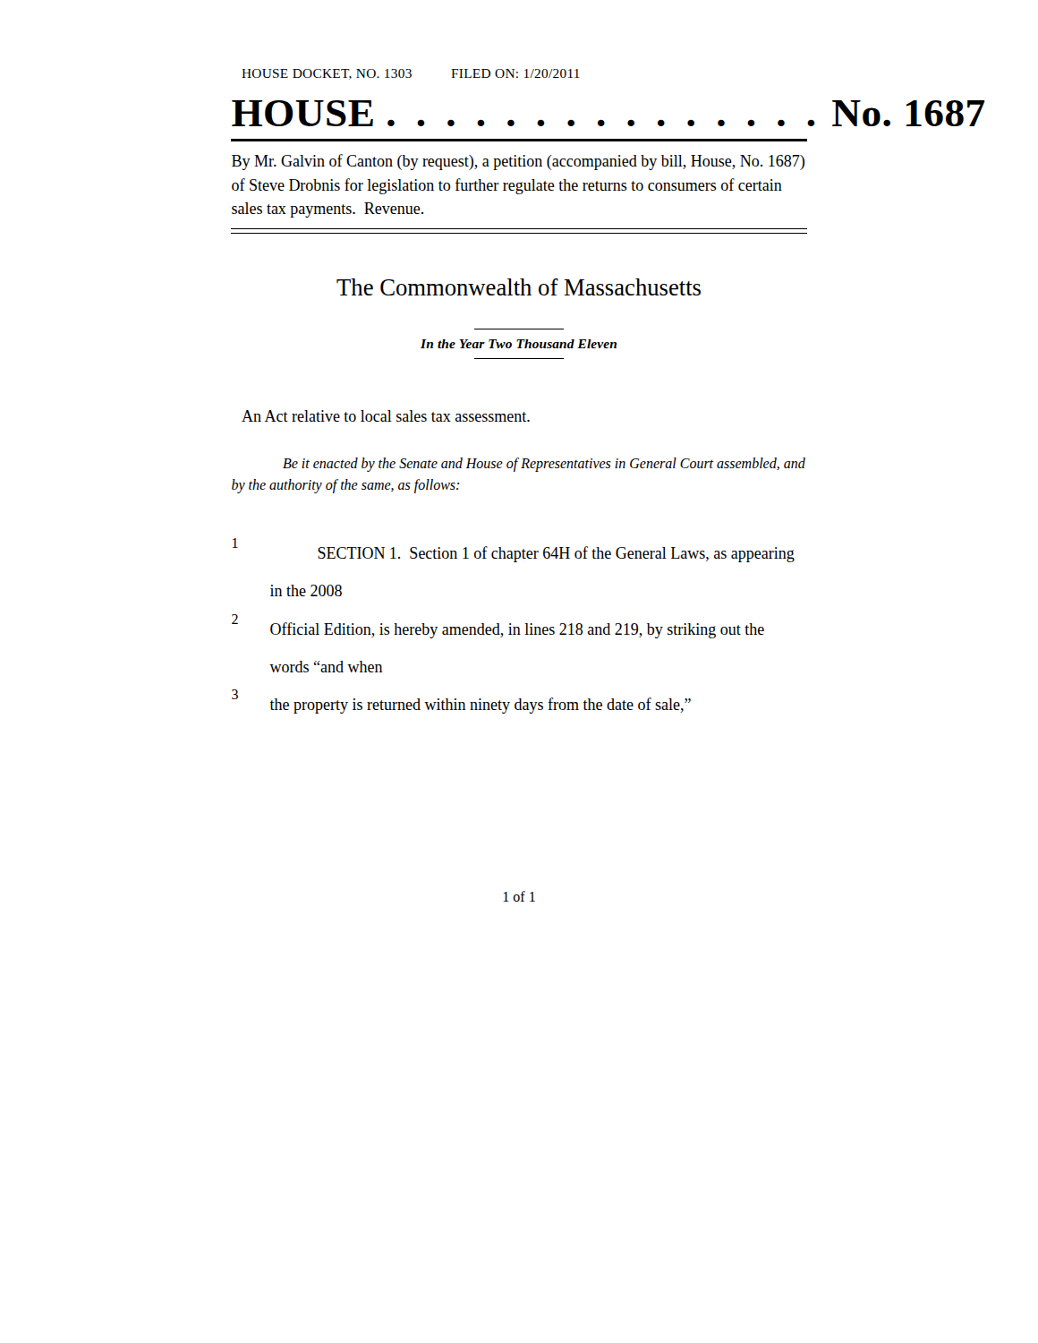HOUSE DOCKET, NO. 1303 FILED ON: 1/20/2011
HOUSE . . . . . . . . . . . . . . . No. 1687
By Mr. Galvin of Canton (by request), a petition (accompanied by bill, House, No. 1687) of Steve Drobnis for legislation to further regulate the returns to consumers of certain sales tax payments. Revenue.
The Commonwealth of Massachusetts
In the Year Two Thousand Eleven
An Act relative to local sales tax assessment.
Be it enacted by the Senate and House of Representatives in General Court assembled, and by the authority of the same, as follows:
| 1 | SECTION 1. Section 1 of chapter 64H of the General Laws, as appearing in the 2008 |
| 2 | Official Edition, is hereby amended, in lines 218 and 219, by striking out the words “and when |
| 3 | the property is returned within ninety days from the date of sale,” |
1 of 1